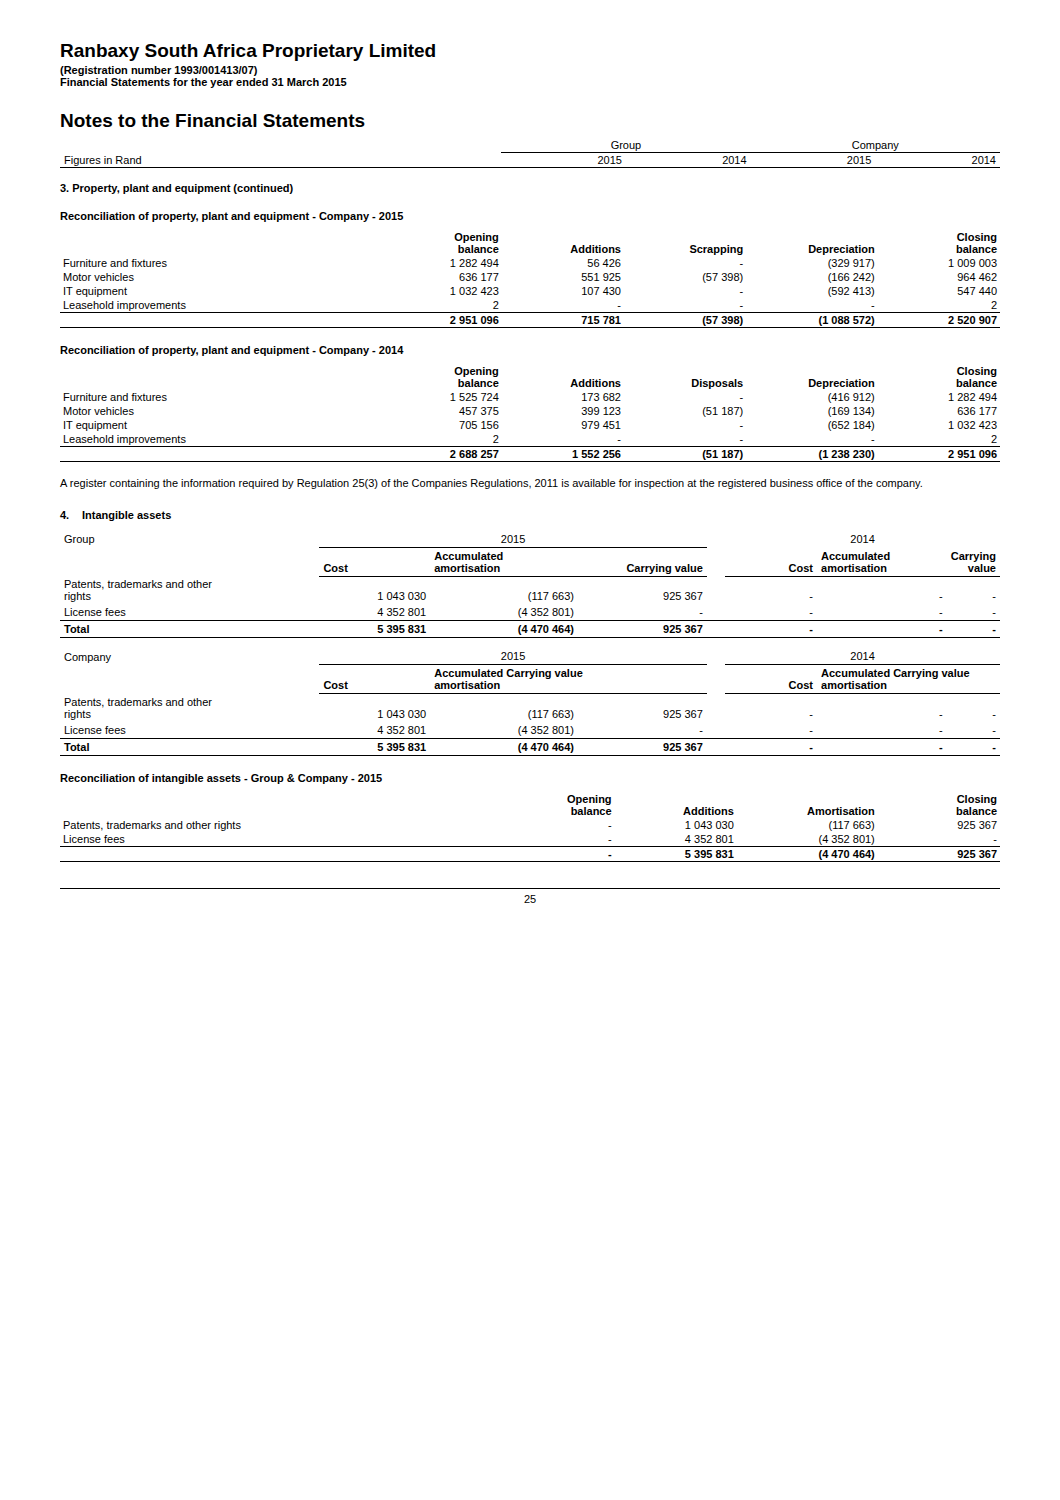Ranbaxy South Africa Proprietary Limited
(Registration number 1993/001413/07)
Financial Statements for the year ended 31 March 2015
Notes to the Financial Statements
| | Group | Company |
| Figures in Rand | 2015 | 2014 | 2015 | 2014 |
3. Property, plant and equipment (continued)
Reconciliation of property, plant and equipment - Company - 2015
| | Opening balance | Additions | Scrapping | Depreciation | Closing balance |
| --- | --- | --- | --- | --- | --- |
| Furniture and fixtures | 1 282 494 | 56 426 | - | (329 917) | 1 009 003 |
| Motor vehicles | 636 177 | 551 925 | (57 398) | (166 242) | 964 462 |
| IT equipment | 1 032 423 | 107 430 | - | (592 413) | 547 440 |
| Leasehold improvements | 2 | - | - | - | 2 |
| | 2 951 096 | 715 781 | (57 398) | (1 088 572) | 2 520 907 |
Reconciliation of property, plant and equipment - Company - 2014
| | Opening balance | Additions | Disposals | Depreciation | Closing balance |
| --- | --- | --- | --- | --- | --- |
| Furniture and fixtures | 1 525 724 | 173 682 | - | (416 912) | 1 282 494 |
| Motor vehicles | 457 375 | 399 123 | (51 187) | (169 134) | 636 177 |
| IT equipment | 705 156 | 979 451 | - | (652 184) | 1 032 423 |
| Leasehold improvements | 2 | - | - | - | 2 |
| | 2 688 257 | 1 552 256 | (51 187) | (1 238 230) | 2 951 096 |
A register containing the information required by Regulation 25(3) of the Companies Regulations, 2011 is available for inspection at the registered business office of the company.
4. Intangible assets
| Group | 2015 | | 2014 |
| | Cost | Accumulated amortisation | Carrying value | | Cost | Accumulated amortisation | Carrying value |
| Patents, trademarks and other rights | 1 043 030 | (117 663) | 925 367 | | - | - | - |
| License fees | 4 352 801 | (4 352 801) | - | | - | - | - |
| Total | 5 395 831 | (4 470 464) | 925 367 | | - | - | - |
| Company | 2015 | | 2014 |
| | Cost | Accumulated Carrying value amortisation | | Cost | Accumulated Carrying value amortisation |
| Patents, trademarks and other rights | 1 043 030 | (117 663) | 925 367 | | - | - | - |
| License fees | 4 352 801 | (4 352 801) | - | | - | - | - |
| Total | 5 395 831 | (4 470 464) | 925 367 | | - | - | - |
Reconciliation of intangible assets - Group & Company - 2015
| | Opening balance | Additions | Amortisation | Closing balance |
| --- | --- | --- | --- | --- |
| Patents, trademarks and other rights | - | 1 043 030 | (117 663) | 925 367 |
| License fees | - | 4 352 801 | (4 352 801) | - |
| | - | 5 395 831 | (4 470 464) | 925 367 |
25